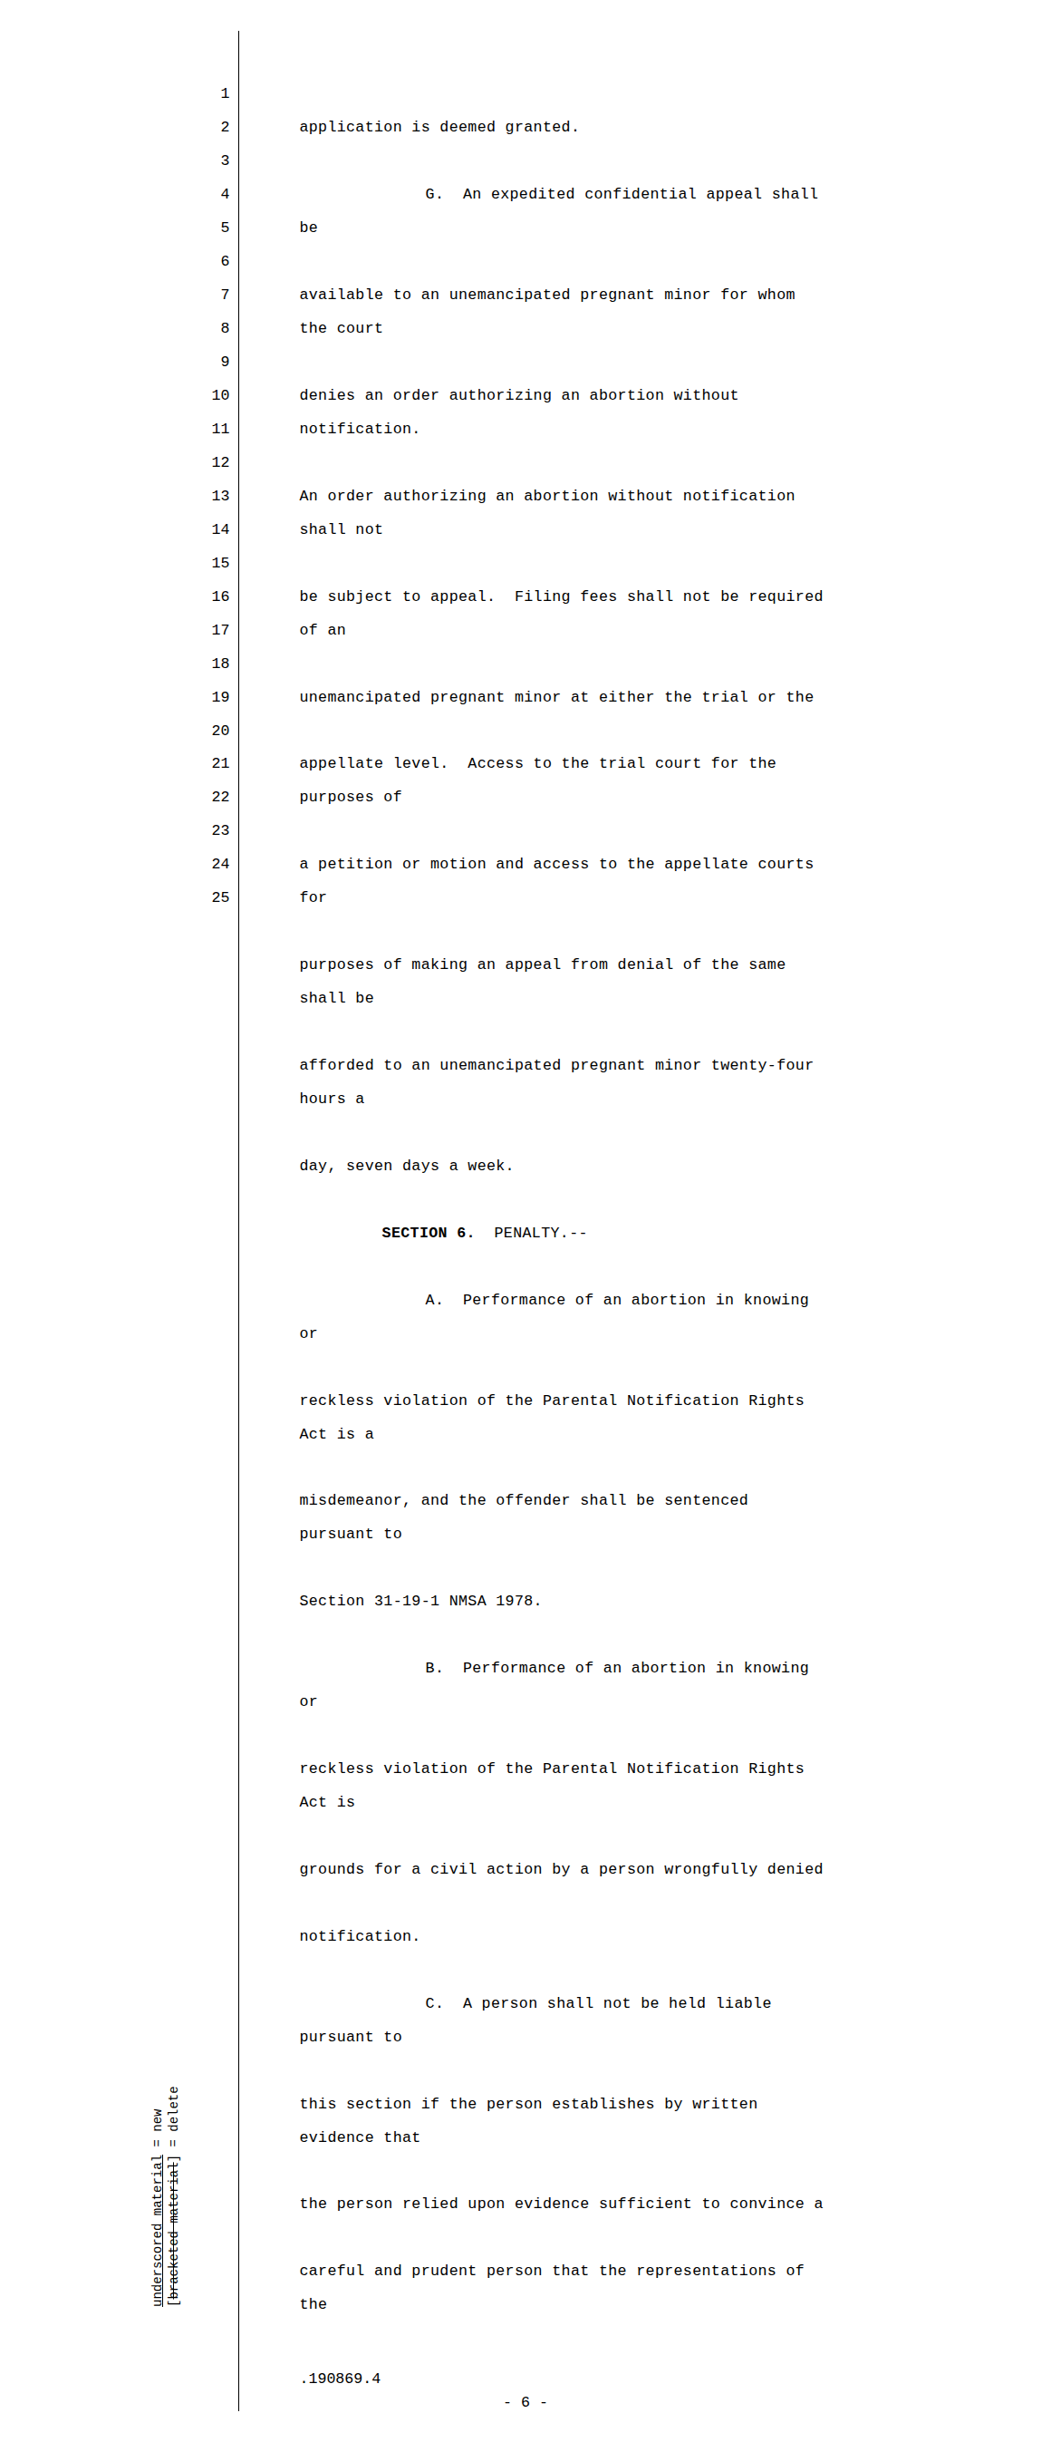1
2
3
4
5
6
7
8
9
10
11
12
13
14
15
16
17
18
19
20
21
22
23
24
25
underscored material = new [bracketed material] = delete
application is deemed granted.
G. An expedited confidential appeal shall be
available to an unemancipated pregnant minor for whom the court
denies an order authorizing an abortion without notification.
An order authorizing an abortion without notification shall not
be subject to appeal. Filing fees shall not be required of an
unemancipated pregnant minor at either the trial or the
appellate level. Access to the trial court for the purposes of
a petition or motion and access to the appellate courts for
purposes of making an appeal from denial of the same shall be
afforded to an unemancipated pregnant minor twenty-four hours a
day, seven days a week.
SECTION 6. PENALTY.--
A. Performance of an abortion in knowing or
reckless violation of the Parental Notification Rights Act is a
misdemeanor, and the offender shall be sentenced pursuant to
Section 31-19-1 NMSA 1978.
B. Performance of an abortion in knowing or
reckless violation of the Parental Notification Rights Act is
grounds for a civil action by a person wrongfully denied
notification.
C. A person shall not be held liable pursuant to
this section if the person establishes by written evidence that
the person relied upon evidence sufficient to convince a
careful and prudent person that the representations of the
.190869.4
- 6 -